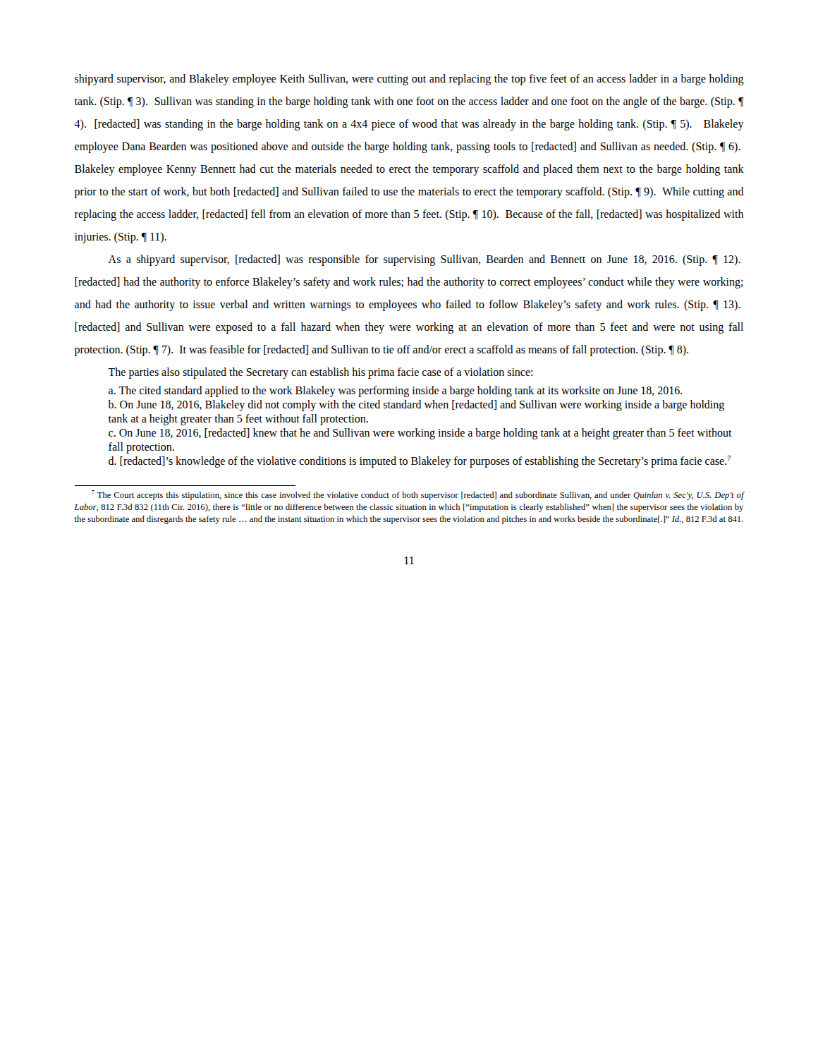shipyard supervisor, and Blakeley employee Keith Sullivan, were cutting out and replacing the top five feet of an access ladder in a barge holding tank. (Stip. ¶ 3). Sullivan was standing in the barge holding tank with one foot on the access ladder and one foot on the angle of the barge. (Stip. ¶ 4). [redacted] was standing in the barge holding tank on a 4x4 piece of wood that was already in the barge holding tank. (Stip. ¶ 5). Blakeley employee Dana Bearden was positioned above and outside the barge holding tank, passing tools to [redacted] and Sullivan as needed. (Stip. ¶ 6). Blakeley employee Kenny Bennett had cut the materials needed to erect the temporary scaffold and placed them next to the barge holding tank prior to the start of work, but both [redacted] and Sullivan failed to use the materials to erect the temporary scaffold. (Stip. ¶ 9). While cutting and replacing the access ladder, [redacted] fell from an elevation of more than 5 feet. (Stip. ¶ 10). Because of the fall, [redacted] was hospitalized with injuries. (Stip. ¶ 11).
As a shipyard supervisor, [redacted] was responsible for supervising Sullivan, Bearden and Bennett on June 18, 2016. (Stip. ¶ 12). [redacted] had the authority to enforce Blakeley’s safety and work rules; had the authority to correct employees’ conduct while they were working; and had the authority to issue verbal and written warnings to employees who failed to follow Blakeley’s safety and work rules. (Stip. ¶ 13). [redacted] and Sullivan were exposed to a fall hazard when they were working at an elevation of more than 5 feet and were not using fall protection. (Stip. ¶ 7). It was feasible for [redacted] and Sullivan to tie off and/or erect a scaffold as means of fall protection. (Stip. ¶ 8).
The parties also stipulated the Secretary can establish his prima facie case of a violation since:
a. The cited standard applied to the work Blakeley was performing inside a barge holding tank at its worksite on June 18, 2016.
b. On June 18, 2016, Blakeley did not comply with the cited standard when [redacted] and Sullivan were working inside a barge holding tank at a height greater than 5 feet without fall protection.
c. On June 18, 2016, [redacted] knew that he and Sullivan were working inside a barge holding tank at a height greater than 5 feet without fall protection.
d. [redacted]’s knowledge of the violative conditions is imputed to Blakeley for purposes of establishing the Secretary’s prima facie case.7
7 The Court accepts this stipulation, since this case involved the violative conduct of both supervisor [redacted] and subordinate Sullivan, and under Quinlan v. Sec'y, U.S. Dep't of Labor, 812 F.3d 832 (11th Cir. 2016), there is “little or no difference between the classic situation in which [“imputation is clearly established” when] the supervisor sees the violation by the subordinate and disregards the safety rule … and the instant situation in which the supervisor sees the violation and pitches in and works beside the subordinate[.]” Id., 812 F.3d at 841.
11